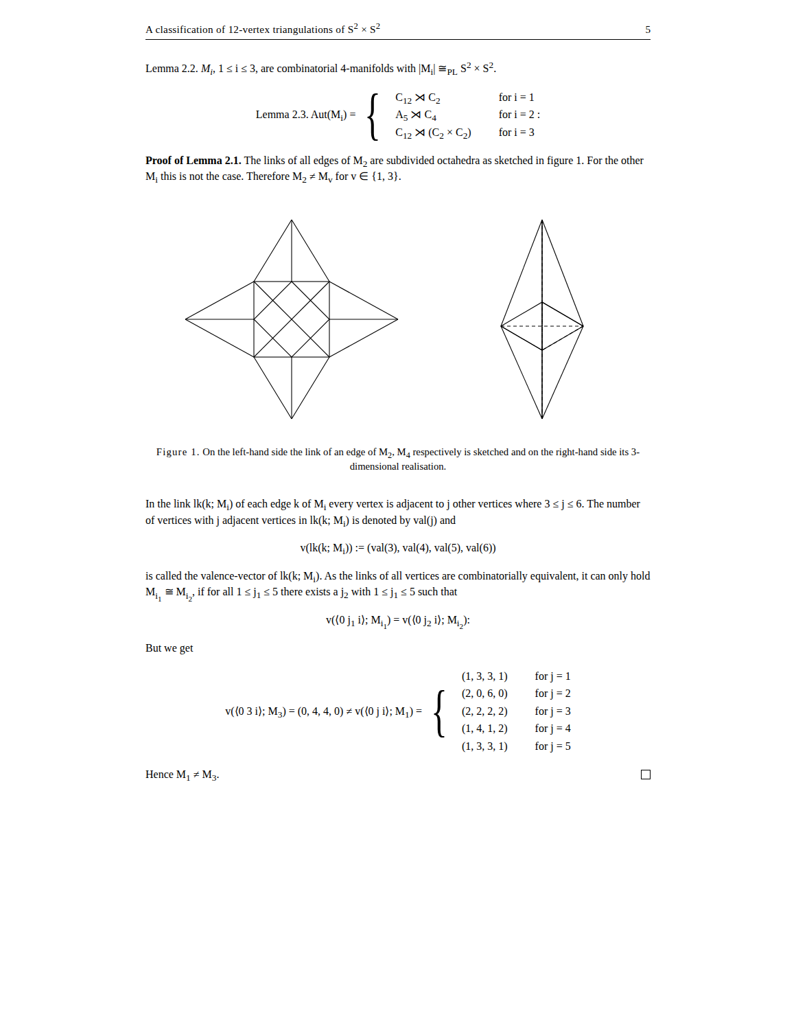A classification of 12-vertex triangulations of S2 × S2 5
Lemma 2.2. Mi, 1 ≤ i ≤ 3, are combinatorial 4-manifolds with |Mi| ≅PL S2 × S2.
Lemma 2.3. Aut(Mi) = { C12 ⋊ C2 for i = 1 A5 ⋊ C4 for i = 2 : C12 ⋊ (C2 × C2) for i = 3
Proof of Lemma 2.1. The links of all edges of M2 are subdivided octahedra as sketched in figure 1. For the other Mi this is not the case. Therefore M2 ≠ Mv for v ∈ {1, 3}.
Figure 1. On the left-hand side the link of an edge of M2, M4 respectively is sketched and on the right-hand side its 3-dimensional realisation.
In the link lk(k; Mi) of each edge k of Mi every vertex is adjacent to j other vertices where 3 ≤ j ≤ 6. The number of vertices with j adjacent vertices in lk(k; Mi) is denoted by val(j) and
v(lk(k; Mi)) := (val(3), val(4), val(5), val(6))
is called the valence-vector of lk(k; Mi). As the links of all vertices are combinatorially equivalent, it can only hold Mi1 ≅ Mi2, if for all 1 ≤ j1 ≤ 5 there exists a j2 with 1 ≤ j1 ≤ 5 such that
v(⟨0 j1 i⟩; Mi1) = v(⟨0 j2 i⟩; Mi2):
But we get
v(⟨0 3 i⟩; M3) = (0, 4, 4, 0) ≠ v(⟨0 j i⟩; M1) = { (1, 3, 3, 1) for j = 1 (2, 0, 6, 0) for j = 2 (2, 2, 2, 2) for j = 3 (1, 4, 1, 2) for j = 4 (1, 3, 3, 1) for j = 5
Hence M1 ≠ M3.